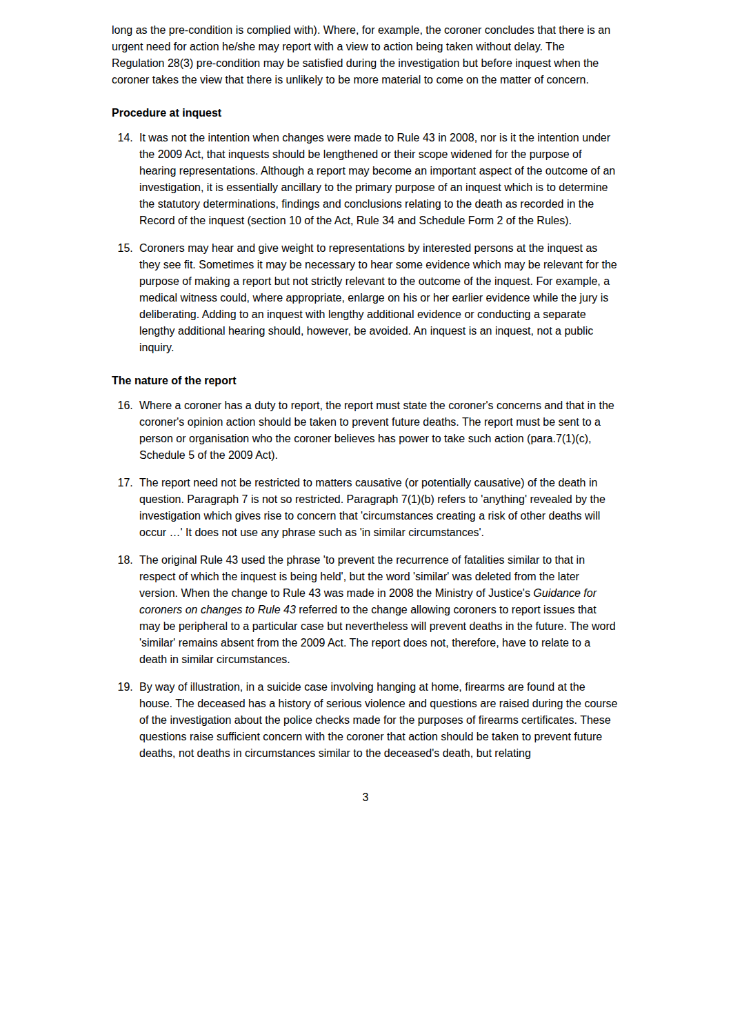long as the pre-condition is complied with). Where, for example, the coroner concludes that there is an urgent need for action he/she may report with a view to action being taken without delay. The Regulation 28(3) pre-condition may be satisfied during the investigation but before inquest when the coroner takes the view that there is unlikely to be more material to come on the matter of concern.
Procedure at inquest
It was not the intention when changes were made to Rule 43 in 2008, nor is it the intention under the 2009 Act, that inquests should be lengthened or their scope widened for the purpose of hearing representations. Although a report may become an important aspect of the outcome of an investigation, it is essentially ancillary to the primary purpose of an inquest which is to determine the statutory determinations, findings and conclusions relating to the death as recorded in the Record of the inquest (section 10 of the Act, Rule 34 and Schedule Form 2 of the Rules).
Coroners may hear and give weight to representations by interested persons at the inquest as they see fit. Sometimes it may be necessary to hear some evidence which may be relevant for the purpose of making a report but not strictly relevant to the outcome of the inquest. For example, a medical witness could, where appropriate, enlarge on his or her earlier evidence while the jury is deliberating. Adding to an inquest with lengthy additional evidence or conducting a separate lengthy additional hearing should, however, be avoided. An inquest is an inquest, not a public inquiry.
The nature of the report
Where a coroner has a duty to report, the report must state the coroner's concerns and that in the coroner's opinion action should be taken to prevent future deaths. The report must be sent to a person or organisation who the coroner believes has power to take such action (para.7(1)(c), Schedule 5 of the 2009 Act).
The report need not be restricted to matters causative (or potentially causative) of the death in question. Paragraph 7 is not so restricted. Paragraph 7(1)(b) refers to 'anything' revealed by the investigation which gives rise to concern that 'circumstances creating a risk of other deaths will occur …' It does not use any phrase such as 'in similar circumstances'.
The original Rule 43 used the phrase 'to prevent the recurrence of fatalities similar to that in respect of which the inquest is being held', but the word 'similar' was deleted from the later version. When the change to Rule 43 was made in 2008 the Ministry of Justice's Guidance for coroners on changes to Rule 43 referred to the change allowing coroners to report issues that may be peripheral to a particular case but nevertheless will prevent deaths in the future. The word 'similar' remains absent from the 2009 Act. The report does not, therefore, have to relate to a death in similar circumstances.
By way of illustration, in a suicide case involving hanging at home, firearms are found at the house. The deceased has a history of serious violence and questions are raised during the course of the investigation about the police checks made for the purposes of firearms certificates. These questions raise sufficient concern with the coroner that action should be taken to prevent future deaths, not deaths in circumstances similar to the deceased's death, but relating
3